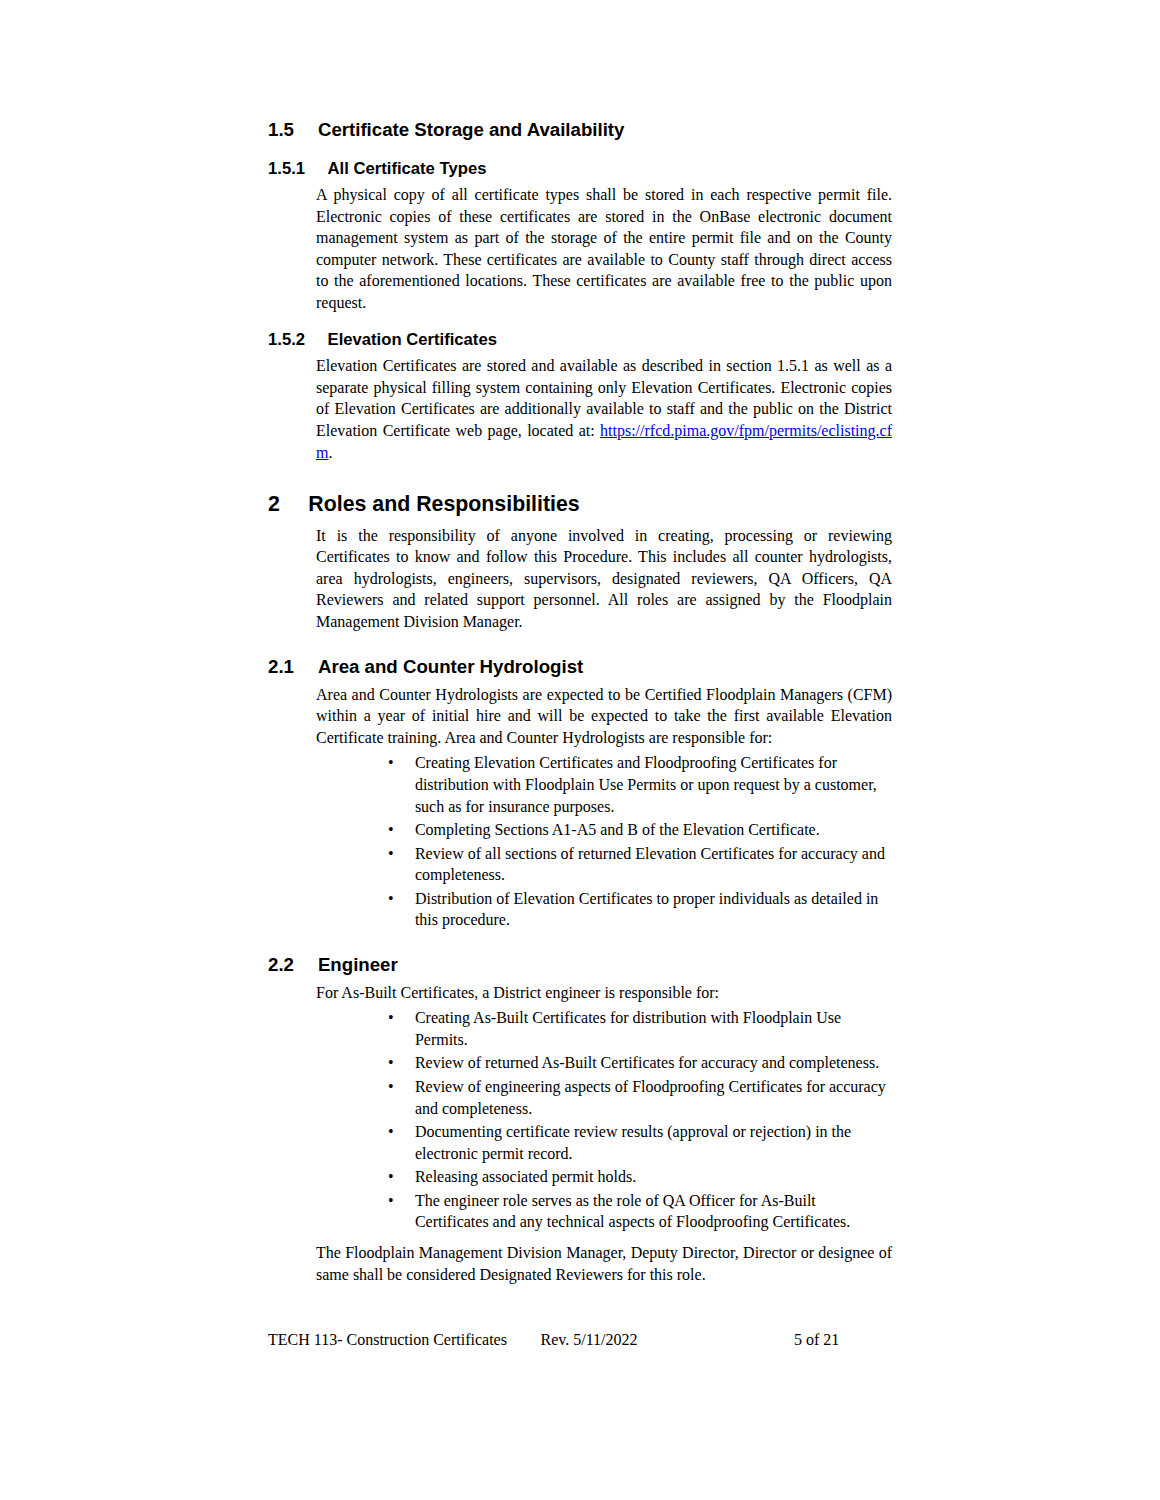1.5 Certificate Storage and Availability
1.5.1 All Certificate Types
A physical copy of all certificate types shall be stored in each respective permit file. Electronic copies of these certificates are stored in the OnBase electronic document management system as part of the storage of the entire permit file and on the County computer network. These certificates are available to County staff through direct access to the aforementioned locations. These certificates are available free to the public upon request.
1.5.2 Elevation Certificates
Elevation Certificates are stored and available as described in section 1.5.1 as well as a separate physical filling system containing only Elevation Certificates. Electronic copies of Elevation Certificates are additionally available to staff and the public on the District Elevation Certificate web page, located at: https://rfcd.pima.gov/fpm/permits/eclisting.cfm.
2 Roles and Responsibilities
It is the responsibility of anyone involved in creating, processing or reviewing Certificates to know and follow this Procedure. This includes all counter hydrologists, area hydrologists, engineers, supervisors, designated reviewers, QA Officers, QA Reviewers and related support personnel. All roles are assigned by the Floodplain Management Division Manager.
2.1 Area and Counter Hydrologist
Area and Counter Hydrologists are expected to be Certified Floodplain Managers (CFM) within a year of initial hire and will be expected to take the first available Elevation Certificate training. Area and Counter Hydrologists are responsible for:
Creating Elevation Certificates and Floodproofing Certificates for distribution with Floodplain Use Permits or upon request by a customer, such as for insurance purposes.
Completing Sections A1-A5 and B of the Elevation Certificate.
Review of all sections of returned Elevation Certificates for accuracy and completeness.
Distribution of Elevation Certificates to proper individuals as detailed in this procedure.
2.2 Engineer
For As-Built Certificates, a District engineer is responsible for:
Creating As-Built Certificates for distribution with Floodplain Use Permits.
Review of returned As-Built Certificates for accuracy and completeness.
Review of engineering aspects of Floodproofing Certificates for accuracy and completeness.
Documenting certificate review results (approval or rejection) in the electronic permit record.
Releasing associated permit holds.
The engineer role serves as the role of QA Officer for As-Built Certificates and any technical aspects of Floodproofing Certificates.
The Floodplain Management Division Manager, Deputy Director, Director or designee of same shall be considered Designated Reviewers for this role.
TECH 113- Construction Certificates Rev. 5/11/2022
5 of 21